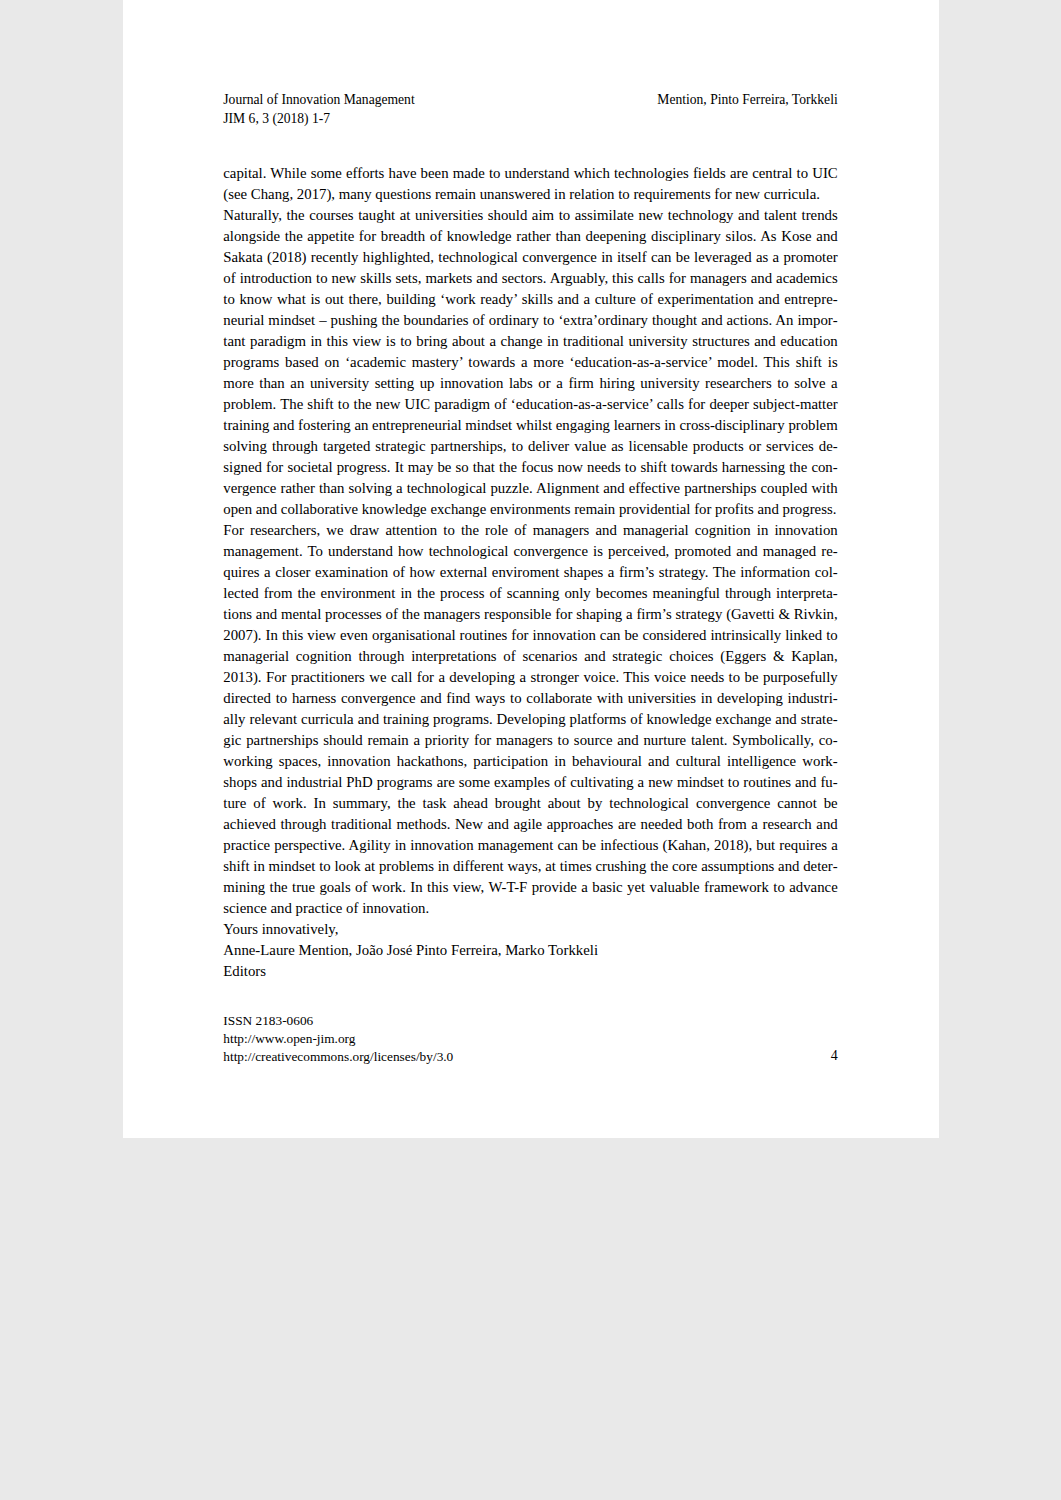Journal of Innovation Management
Mention, Pinto Ferreira, Torkkeli
JIM 6, 3 (2018) 1-7
capital. While some efforts have been made to understand which technologies fields are central to UIC (see Chang, 2017), many questions remain unanswered in relation to requirements for new curricula.
Naturally, the courses taught at universities should aim to assimilate new technology and talent trends alongside the appetite for breadth of knowledge rather than deepening disciplinary silos. As Kose and Sakata (2018) recently highlighted, technological convergence in itself can be leveraged as a promoter of introduction to new skills sets, markets and sectors. Arguably, this calls for managers and academics to know what is out there, building ‘work ready’ skills and a culture of experimentation and entrepreneurial mindset – pushing the boundaries of ordinary to ‘extra’ordinary thought and actions. An important paradigm in this view is to bring about a change in traditional university structures and education programs based on ‘academic mastery’ towards a more ‘education-as-a-service’ model. This shift is more than an university setting up innovation labs or a firm hiring university researchers to solve a problem. The shift to the new UIC paradigm of ‘education-as-a-service’ calls for deeper subject-matter training and fostering an entrepreneurial mindset whilst engaging learners in cross-disciplinary problem solving through targeted strategic partnerships, to deliver value as licensable products or services designed for societal progress. It may be so that the focus now needs to shift towards harnessing the convergence rather than solving a technological puzzle. Alignment and effective partnerships coupled with open and collaborative knowledge exchange environments remain providential for profits and progress.
For researchers, we draw attention to the role of managers and managerial cognition in innovation management. To understand how technological convergence is perceived, promoted and managed requires a closer examination of how external enviroment shapes a firm’s strategy. The information collected from the environment in the process of scanning only becomes meaningful through interpretations and mental processes of the managers responsible for shaping a firm’s strategy (Gavetti & Rivkin, 2007). In this view even organisational routines for innovation can be considered intrinsically linked to managerial cognition through interpretations of scenarios and strategic choices (Eggers & Kaplan, 2013). For practitioners we call for a developing a stronger voice. This voice needs to be purposefully directed to harness convergence and find ways to collaborate with universities in developing industrially relevant curricula and training programs. Developing platforms of knowledge exchange and strategic partnerships should remain a priority for managers to source and nurture talent. Symbolically, co-working spaces, innovation hackathons, participation in behavioural and cultural intelligence workshops and industrial PhD programs are some examples of cultivating a new mindset to routines and future of work. In summary, the task ahead brought about by technological convergence cannot be achieved through traditional methods. New and agile approaches are needed both from a research and practice perspective. Agility in innovation management can be infectious (Kahan, 2018), but requires a shift in mindset to look at problems in different ways, at times crushing the core assumptions and determining the true goals of work. In this view, W-T-F provide a basic yet valuable framework to advance science and practice of innovation.
Yours innovatively,
Anne-Laure Mention, João José Pinto Ferreira, Marko Torkkeli
Editors
ISSN 2183-0606
http://www.open-jim.org
http://creativecommons.org/licenses/by/3.0
4